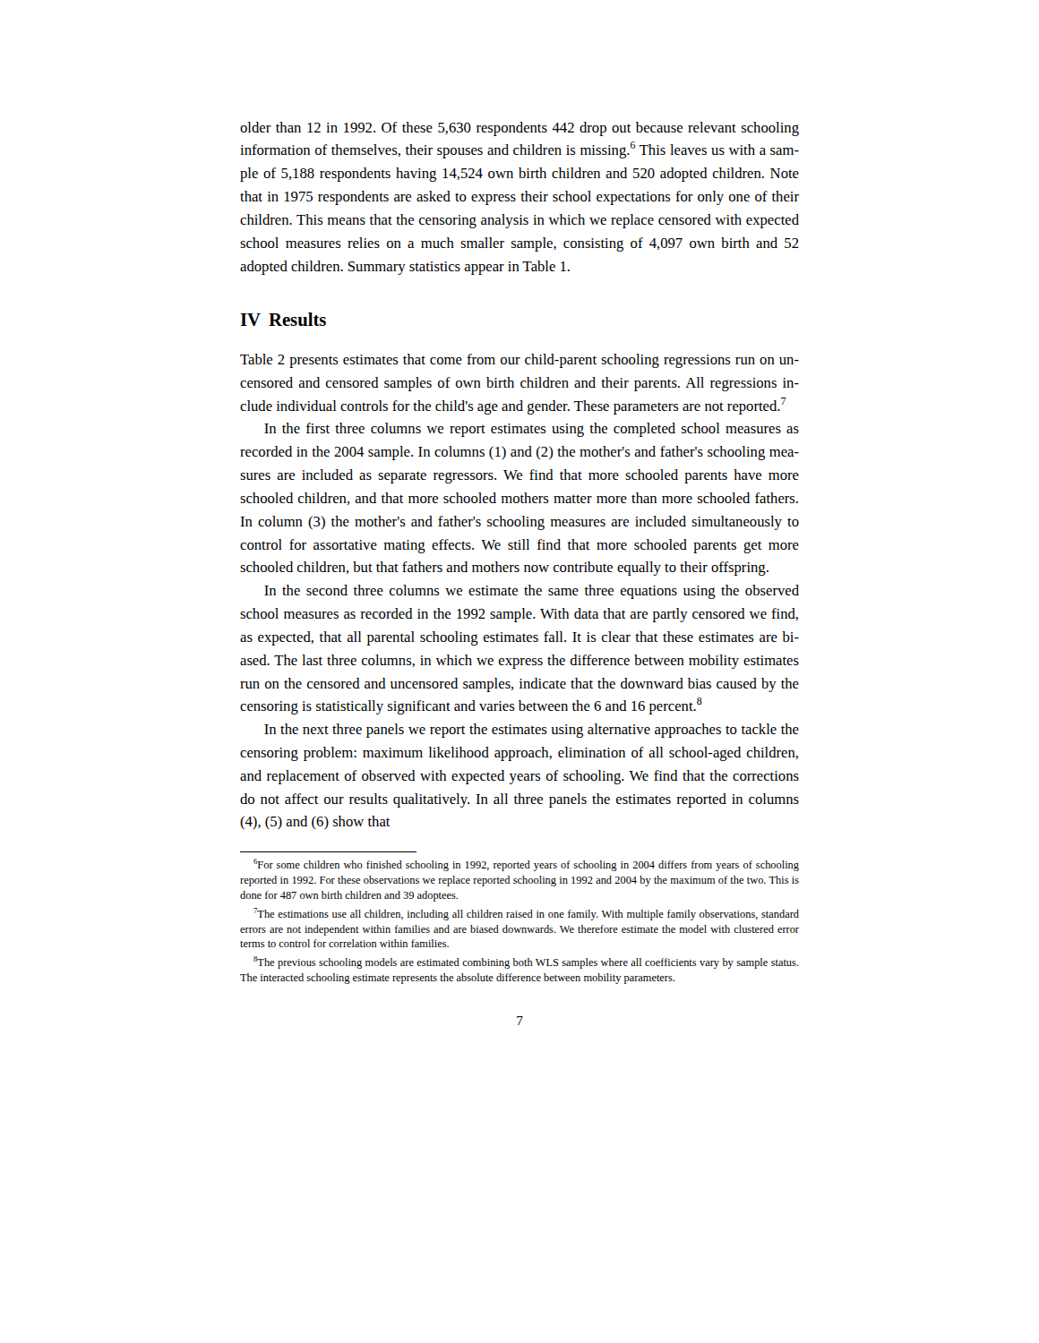older than 12 in 1992. Of these 5,630 respondents 442 drop out because relevant schooling information of themselves, their spouses and children is missing.6 This leaves us with a sample of 5,188 respondents having 14,524 own birth children and 520 adopted children. Note that in 1975 respondents are asked to express their school expectations for only one of their children. This means that the censoring analysis in which we replace censored with expected school measures relies on a much smaller sample, consisting of 4,097 own birth and 52 adopted children. Summary statistics appear in Table 1.
IVResults
Table 2 presents estimates that come from our child-parent schooling regressions run on uncensored and censored samples of own birth children and their parents. All regressions include individual controls for the child's age and gender. These parameters are not reported.7
In the first three columns we report estimates using the completed school measures as recorded in the 2004 sample. In columns (1) and (2) the mother's and father's schooling measures are included as separate regressors. We find that more schooled parents have more schooled children, and that more schooled mothers matter more than more schooled fathers. In column (3) the mother's and father's schooling measures are included simultaneously to control for assortative mating effects. We still find that more schooled parents get more schooled children, but that fathers and mothers now contribute equally to their offspring.
In the second three columns we estimate the same three equations using the observed school measures as recorded in the 1992 sample. With data that are partly censored we find, as expected, that all parental schooling estimates fall. It is clear that these estimates are biased. The last three columns, in which we express the difference between mobility estimates run on the censored and uncensored samples, indicate that the downward bias caused by the censoring is statistically significant and varies between the 6 and 16 percent.8
In the next three panels we report the estimates using alternative approaches to tackle the censoring problem: maximum likelihood approach, elimination of all school-aged children, and replacement of observed with expected years of schooling. We find that the corrections do not affect our results qualitatively. In all three panels the estimates reported in columns (4), (5) and (6) show that
6For some children who finished schooling in 1992, reported years of schooling in 2004 differs from years of schooling reported in 1992. For these observations we replace reported schooling in 1992 and 2004 by the maximum of the two. This is done for 487 own birth children and 39 adoptees.
7The estimations use all children, including all children raised in one family. With multiple family observations, standard errors are not independent within families and are biased downwards. We therefore estimate the model with clustered error terms to control for correlation within families.
8The previous schooling models are estimated combining both WLS samples where all coefficients vary by sample status. The interacted schooling estimate represents the absolute difference between mobility parameters.
7